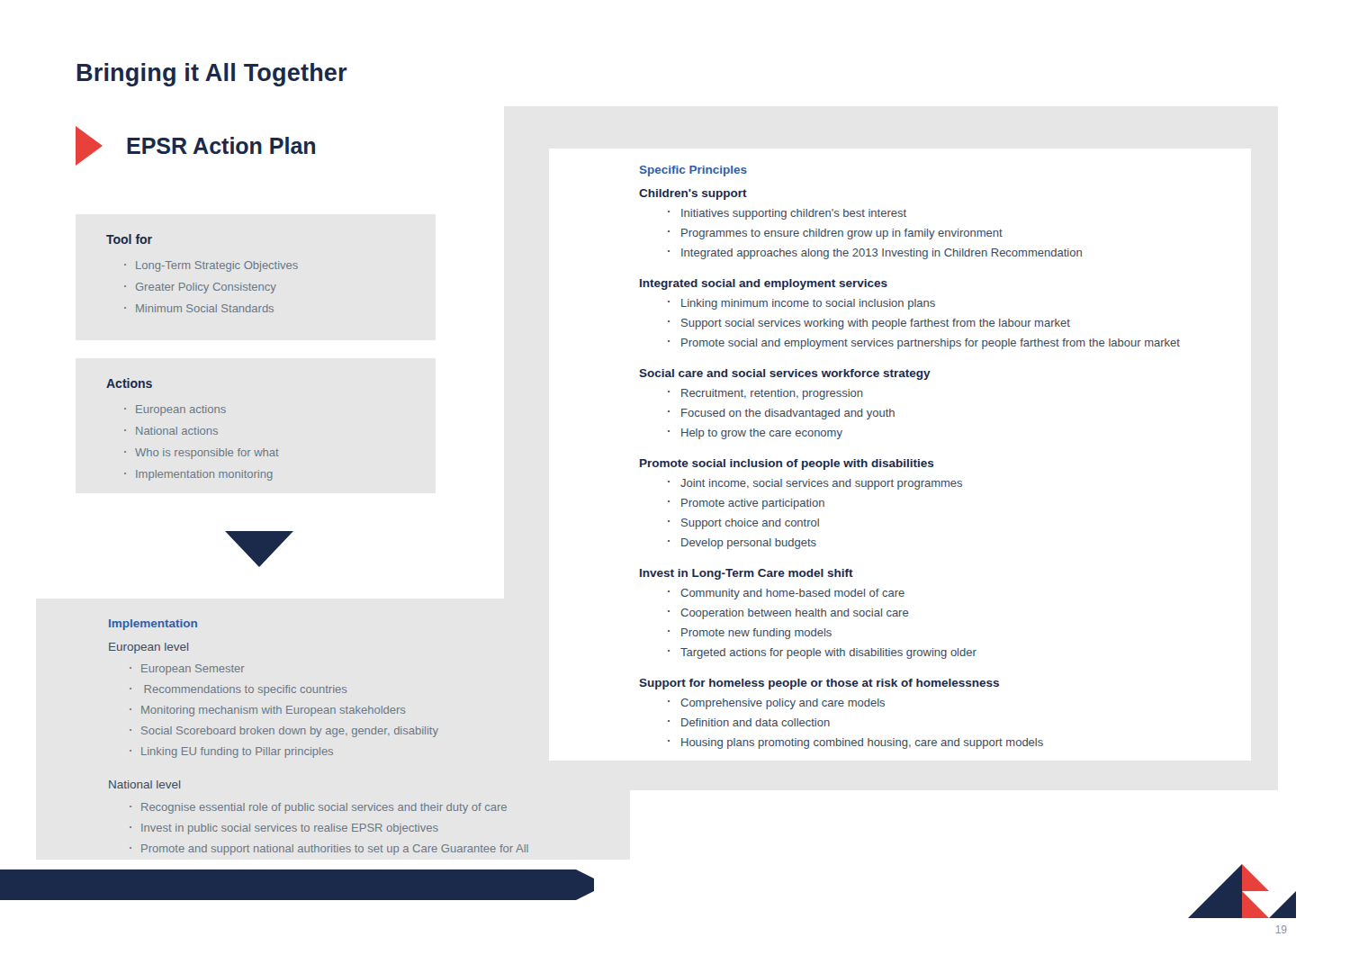Bringing it All Together
EPSR Action Plan
Tool for
Long-Term Strategic Objectives
Greater Policy Consistency
Minimum Social Standards
Actions
European actions
National actions
Who is responsible for what
Implementation monitoring
Implementation
European level
European Semester
Recommendations to specific countries
Monitoring mechanism with European stakeholders
Social Scoreboard broken down by age, gender, disability
Linking EU funding to Pillar principles
National level
Recognise essential role of public social services and their duty of care
Invest in public social services to realise EPSR objectives
Promote and support national authorities to set up a Care Guarantee for All
Specific Principles
Children's support
Initiatives supporting children's best interest
Programmes to ensure children grow up in family environment
Integrated approaches along the 2013 Investing in Children Recommendation
Integrated social and employment services
Linking minimum income to social inclusion plans
Support social services working with people farthest from the labour market
Promote social and employment services partnerships for people farthest from the labour market
Social care and social services workforce strategy
Recruitment, retention, progression
Focused on the disadvantaged and youth
Help to grow the care economy
Promote social inclusion of people with disabilities
Joint income, social services and support programmes
Promote active participation
Support choice and control
Develop personal budgets
Invest in Long-Term Care model shift
Community and home-based model of care
Cooperation between health and social care
Promote new funding models
Targeted actions for people with disabilities growing older
Support for homeless people or those at risk of homelessness
Comprehensive policy and care models
Definition and data collection
Housing plans promoting combined housing, care and support models
19